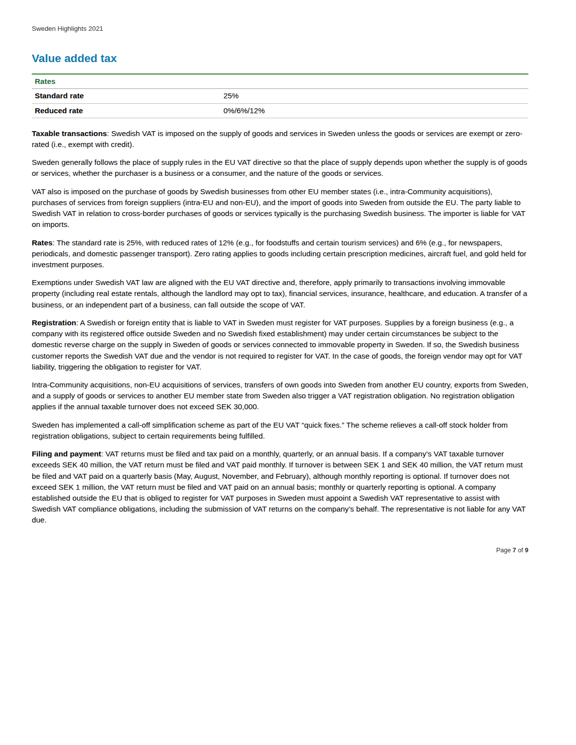Sweden Highlights 2021
Value added tax
| Rates |
| --- |
| Standard rate | 25% |
| Reduced rate | 0%/6%/12% |
Taxable transactions: Swedish VAT is imposed on the supply of goods and services in Sweden unless the goods or services are exempt or zero-rated (i.e., exempt with credit).
Sweden generally follows the place of supply rules in the EU VAT directive so that the place of supply depends upon whether the supply is of goods or services, whether the purchaser is a business or a consumer, and the nature of the goods or services.
VAT also is imposed on the purchase of goods by Swedish businesses from other EU member states (i.e., intra-Community acquisitions), purchases of services from foreign suppliers (intra-EU and non-EU), and the import of goods into Sweden from outside the EU. The party liable to Swedish VAT in relation to cross-border purchases of goods or services typically is the purchasing Swedish business. The importer is liable for VAT on imports.
Rates: The standard rate is 25%, with reduced rates of 12% (e.g., for foodstuffs and certain tourism services) and 6% (e.g., for newspapers, periodicals, and domestic passenger transport). Zero rating applies to goods including certain prescription medicines, aircraft fuel, and gold held for investment purposes.
Exemptions under Swedish VAT law are aligned with the EU VAT directive and, therefore, apply primarily to transactions involving immovable property (including real estate rentals, although the landlord may opt to tax), financial services, insurance, healthcare, and education. A transfer of a business, or an independent part of a business, can fall outside the scope of VAT.
Registration: A Swedish or foreign entity that is liable to VAT in Sweden must register for VAT purposes. Supplies by a foreign business (e.g., a company with its registered office outside Sweden and no Swedish fixed establishment) may under certain circumstances be subject to the domestic reverse charge on the supply in Sweden of goods or services connected to immovable property in Sweden. If so, the Swedish business customer reports the Swedish VAT due and the vendor is not required to register for VAT. In the case of goods, the foreign vendor may opt for VAT liability, triggering the obligation to register for VAT.
Intra-Community acquisitions, non-EU acquisitions of services, transfers of own goods into Sweden from another EU country, exports from Sweden, and a supply of goods or services to another EU member state from Sweden also trigger a VAT registration obligation. No registration obligation applies if the annual taxable turnover does not exceed SEK 30,000.
Sweden has implemented a call-off simplification scheme as part of the EU VAT “quick fixes.” The scheme relieves a call-off stock holder from registration obligations, subject to certain requirements being fulfilled.
Filing and payment: VAT returns must be filed and tax paid on a monthly, quarterly, or an annual basis. If a company’s VAT taxable turnover exceeds SEK 40 million, the VAT return must be filed and VAT paid monthly. If turnover is between SEK 1 and SEK 40 million, the VAT return must be filed and VAT paid on a quarterly basis (May, August, November, and February), although monthly reporting is optional. If turnover does not exceed SEK 1 million, the VAT return must be filed and VAT paid on an annual basis; monthly or quarterly reporting is optional. A company established outside the EU that is obliged to register for VAT purposes in Sweden must appoint a Swedish VAT representative to assist with Swedish VAT compliance obligations, including the submission of VAT returns on the company’s behalf. The representative is not liable for any VAT due.
Page 7 of 9